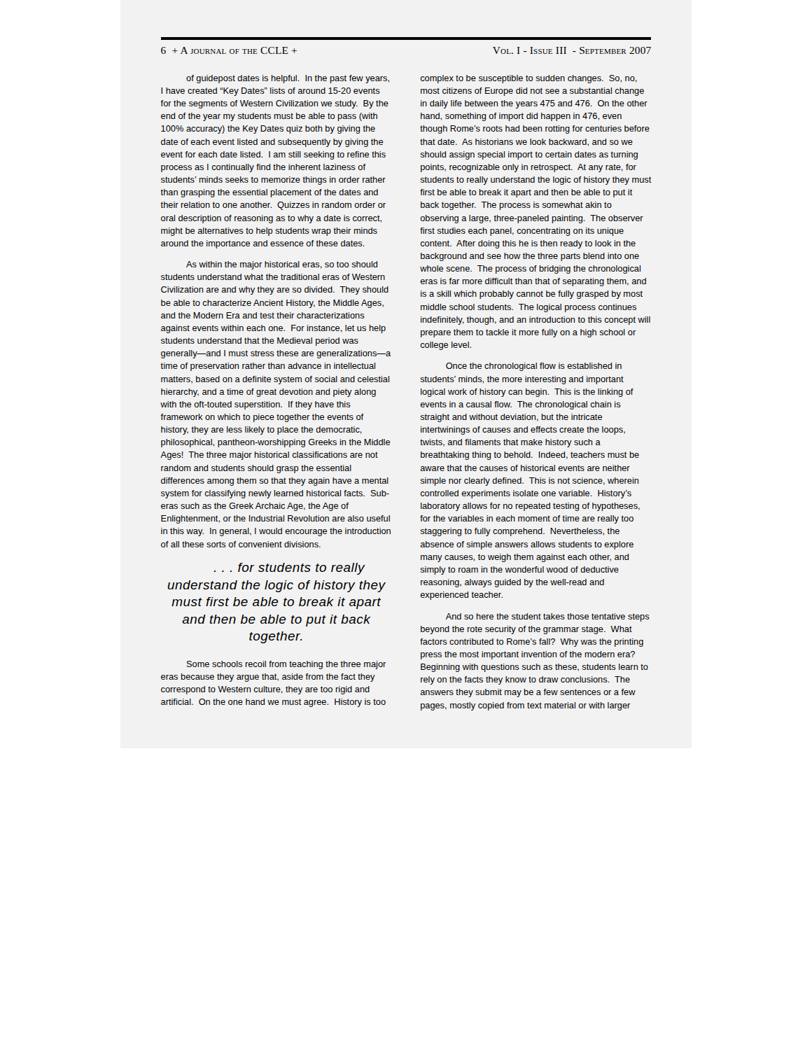6 + A journal of the CCLE +
Vol. I - Issue III - September 2007
of guidepost dates is helpful. In the past few years, I have created “Key Dates” lists of around 15-20 events for the segments of Western Civilization we study. By the end of the year my students must be able to pass (with 100% accuracy) the Key Dates quiz both by giving the date of each event listed and subsequently by giving the event for each date listed. I am still seeking to refine this process as I continually find the inherent laziness of students’ minds seeks to memorize things in order rather than grasping the essential placement of the dates and their relation to one another. Quizzes in random order or oral description of reasoning as to why a date is correct, might be alternatives to help students wrap their minds around the importance and essence of these dates.
As within the major historical eras, so too should students understand what the traditional eras of Western Civilization are and why they are so divided. They should be able to characterize Ancient History, the Middle Ages, and the Modern Era and test their characterizations against events within each one. For instance, let us help students understand that the Medieval period was generally—and I must stress these are generalizations—a time of preservation rather than advance in intellectual matters, based on a definite system of social and celestial hierarchy, and a time of great devotion and piety along with the oft-touted superstition. If they have this framework on which to piece together the events of history, they are less likely to place the democratic, philosophical, pantheon-worshipping Greeks in the Middle Ages! The three major historical classifications are not random and students should grasp the essential differences among them so that they again have a mental system for classifying newly learned historical facts. Sub-eras such as the Greek Archaic Age, the Age of Enlightenment, or the Industrial Revolution are also useful in this way. In general, I would encourage the introduction of all these sorts of convenient divisions.
. . . for students to really understand the logic of history they must first be able to break it apart and then be able to put it back together.
Some schools recoil from teaching the three major eras because they argue that, aside from the fact they correspond to Western culture, they are too rigid and artificial. On the one hand we must agree. History is too complex to be susceptible to sudden changes. So, no, most citizens of Europe did not see a substantial change in daily life between the years 475 and 476. On the other hand, something of import did happen in 476, even though Rome’s roots had been rotting for centuries before that date. As historians we look backward, and so we should assign special import to certain dates as turning points, recognizable only in retrospect. At any rate, for students to really understand the logic of history they must first be able to break it apart and then be able to put it back together. The process is somewhat akin to observing a large, three-paneled painting. The observer first studies each panel, concentrating on its unique content. After doing this he is then ready to look in the background and see how the three parts blend into one whole scene. The process of bridging the chronological eras is far more difficult than that of separating them, and is a skill which probably cannot be fully grasped by most middle school students. The logical process continues indefinitely, though, and an introduction to this concept will prepare them to tackle it more fully on a high school or college level.
Once the chronological flow is established in students’ minds, the more interesting and important logical work of history can begin. This is the linking of events in a causal flow. The chronological chain is straight and without deviation, but the intricate intertwinings of causes and effects create the loops, twists, and filaments that make history such a breathtaking thing to behold. Indeed, teachers must be aware that the causes of historical events are neither simple nor clearly defined. This is not science, wherein controlled experiments isolate one variable. History’s laboratory allows for no repeated testing of hypotheses, for the variables in each moment of time are really too staggering to fully comprehend. Nevertheless, the absence of simple answers allows students to explore many causes, to weigh them against each other, and simply to roam in the wonderful wood of deductive reasoning, always guided by the well-read and experienced teacher.
And so here the student takes those tentative steps beyond the rote security of the grammar stage. What factors contributed to Rome’s fall? Why was the printing press the most important invention of the modern era? Beginning with questions such as these, students learn to rely on the facts they know to draw conclusions. The answers they submit may be a few sentences or a few pages, mostly copied from text material or with larger